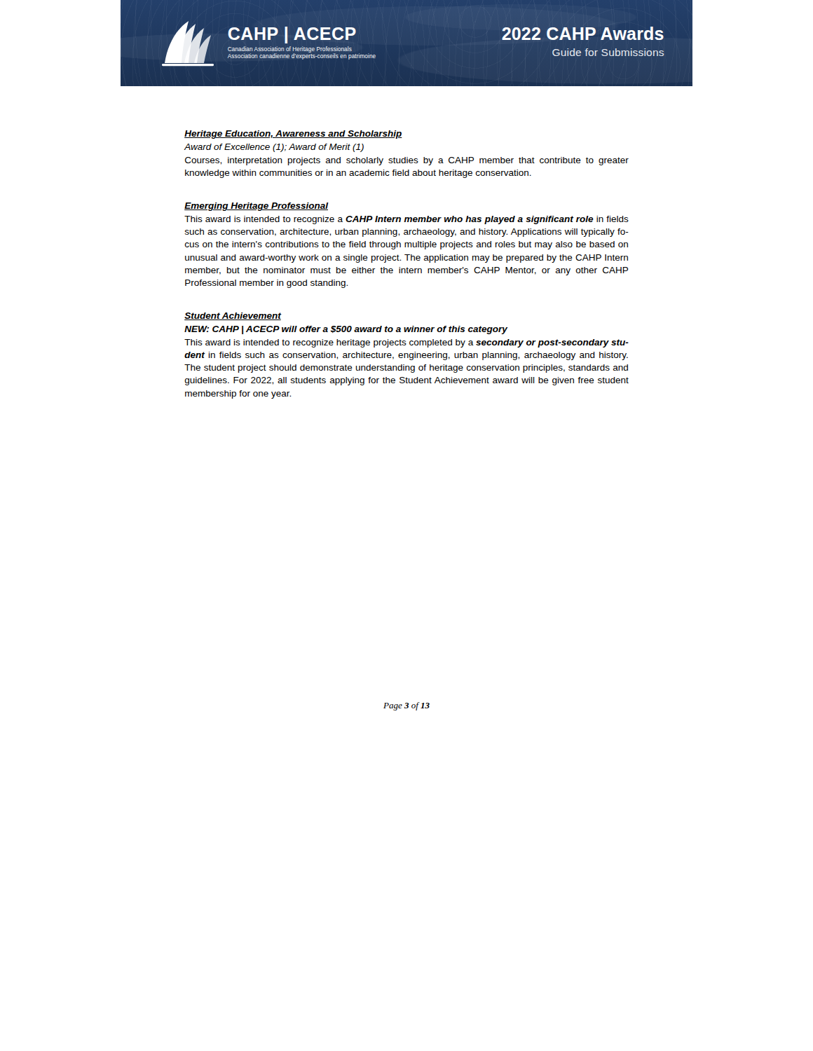CAHP | ACECP
Canadian Association of Heritage Professionals
Association canadienne d'experts-conseils en patrimoine
2022 CAHP Awards
Guide for Submissions
Heritage Education, Awareness and Scholarship
Award of Excellence (1); Award of Merit (1)
Courses, interpretation projects and scholarly studies by a CAHP member that contribute to greater knowledge within communities or in an academic field about heritage conservation.
Emerging Heritage Professional
This award is intended to recognize a CAHP Intern member who has played a significant role in fields such as conservation, architecture, urban planning, archaeology, and history. Applications will typically focus on the intern's contributions to the field through multiple projects and roles but may also be based on unusual and award-worthy work on a single project. The application may be prepared by the CAHP Intern member, but the nominator must be either the intern member's CAHP Mentor, or any other CAHP Professional member in good standing.
Student Achievement
NEW: CAHP | ACECP will offer a $500 award to a winner of this category
This award is intended to recognize heritage projects completed by a secondary or post-secondary student in fields such as conservation, architecture, engineering, urban planning, archaeology and history. The student project should demonstrate understanding of heritage conservation principles, standards and guidelines. For 2022, all students applying for the Student Achievement award will be given free student membership for one year.
Page 3 of 13